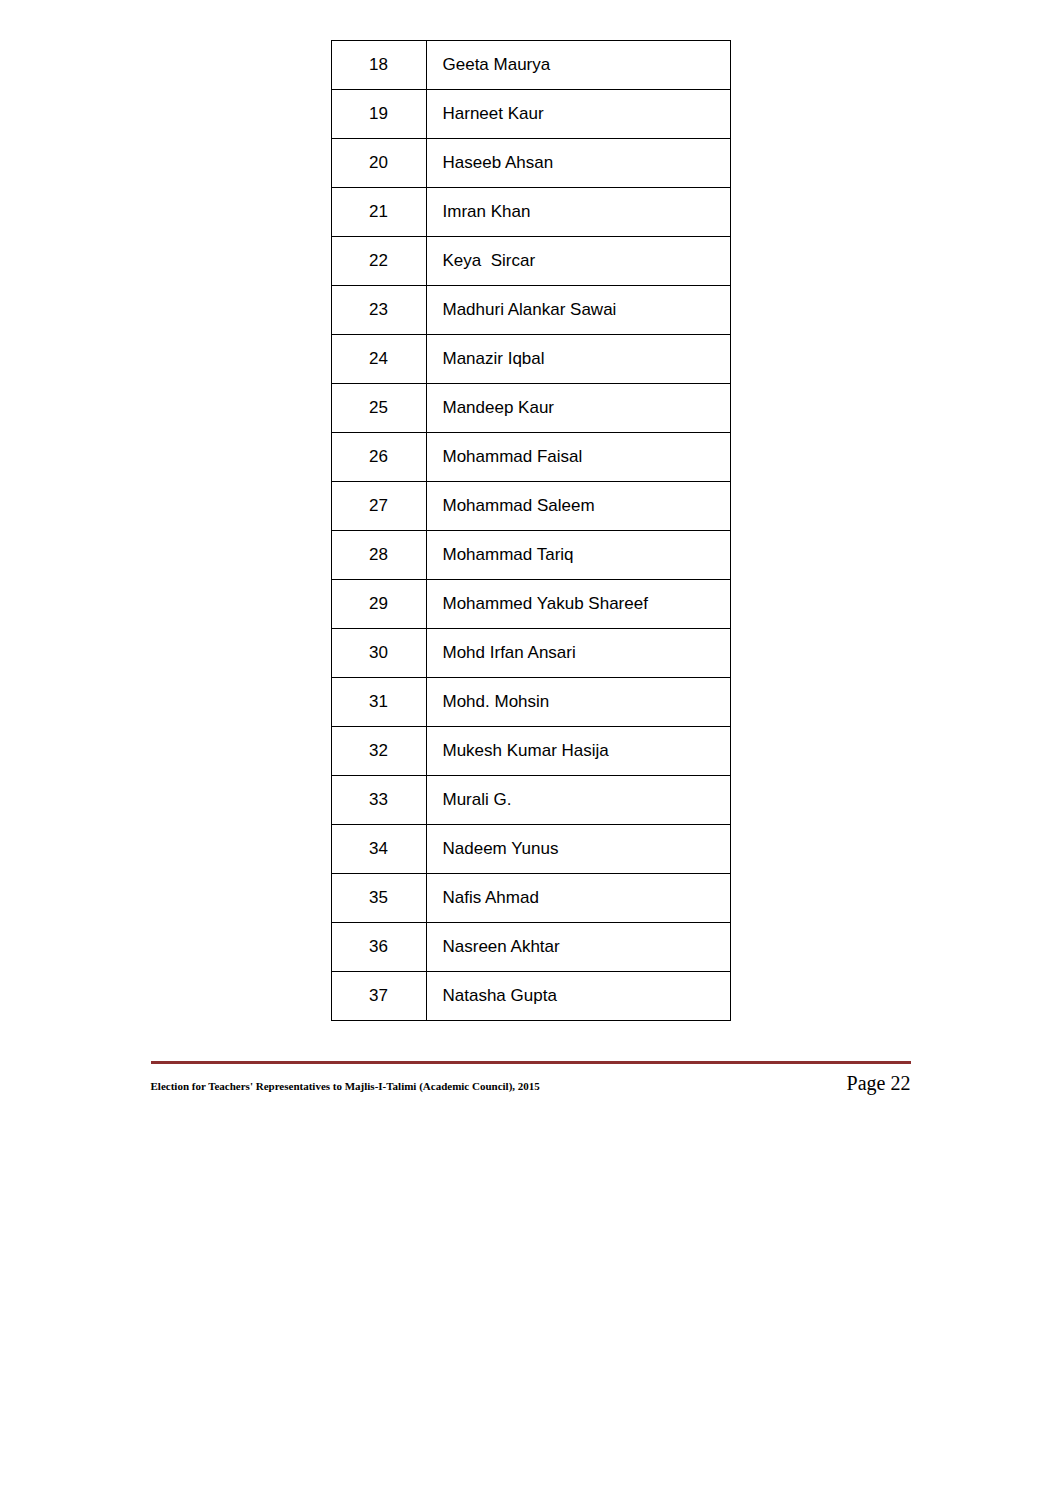| 18 | Geeta Maurya |
| 19 | Harneet Kaur |
| 20 | Haseeb Ahsan |
| 21 | Imran Khan |
| 22 | Keya Sircar |
| 23 | Madhuri Alankar Sawai |
| 24 | Manazir Iqbal |
| 25 | Mandeep Kaur |
| 26 | Mohammad Faisal |
| 27 | Mohammad Saleem |
| 28 | Mohammad Tariq |
| 29 | Mohammed Yakub Shareef |
| 30 | Mohd Irfan Ansari |
| 31 | Mohd. Mohsin |
| 32 | Mukesh Kumar Hasija |
| 33 | Murali G. |
| 34 | Nadeem Yunus |
| 35 | Nafis Ahmad |
| 36 | Nasreen Akhtar |
| 37 | Natasha Gupta |
Election for Teachers' Representatives to Majlis-I-Talimi (Academic Council), 2015 Page 22